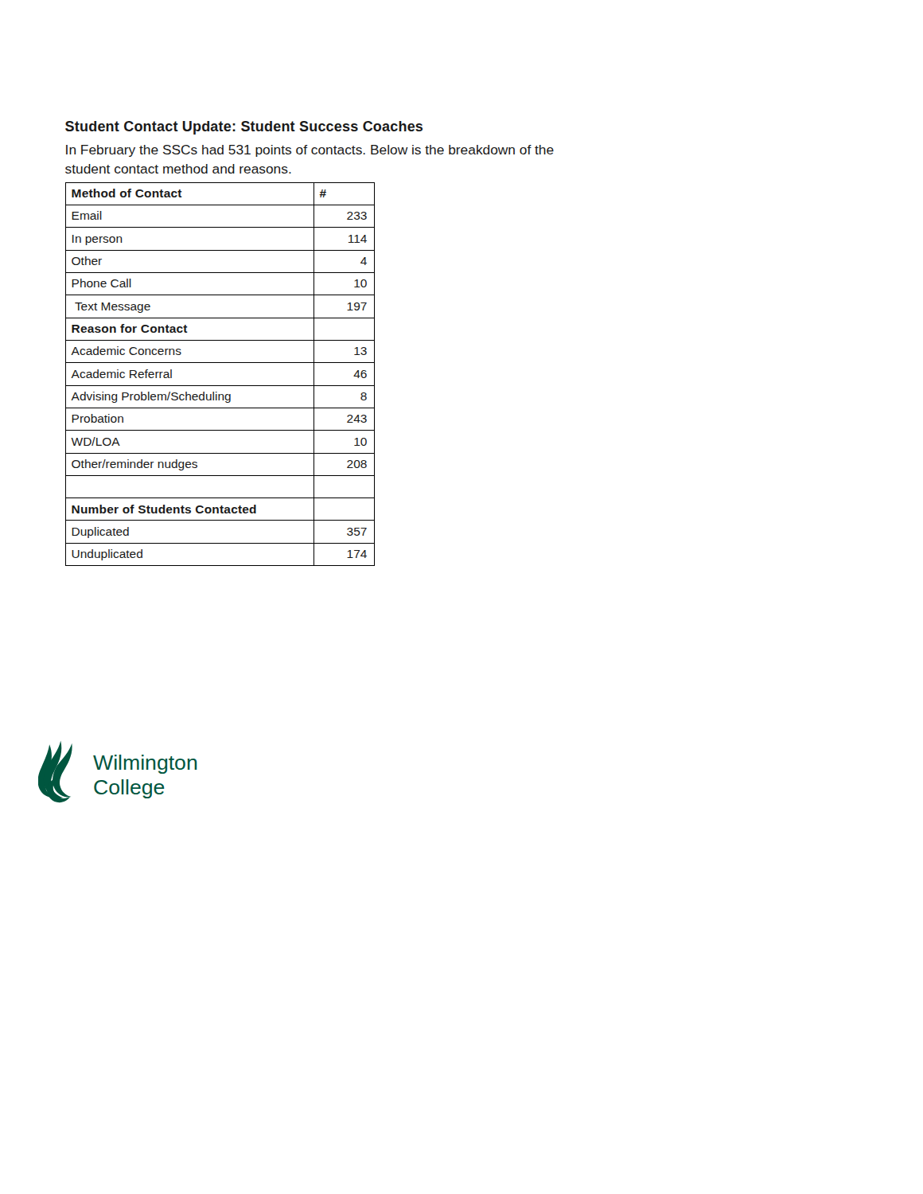Student Contact Update: Student Success Coaches
In February the SSCs had 531 points of contacts. Below is the breakdown of the student contact method and reasons.
| Method of Contact | # |
| --- | --- |
| Email | 233 |
| In person | 114 |
| Other | 4 |
| Phone Call | 10 |
| Text Message | 197 |
| Reason for Contact | |
| Academic Concerns | 13 |
| Academic Referral | 46 |
| Advising Problem/Scheduling | 8 |
| Probation | 243 |
| WD/LOA | 10 |
| Other/reminder nudges | 208 |
| Number of Students Contacted | |
| Duplicated | 357 |
| Unduplicated | 174 |
Wilmington College